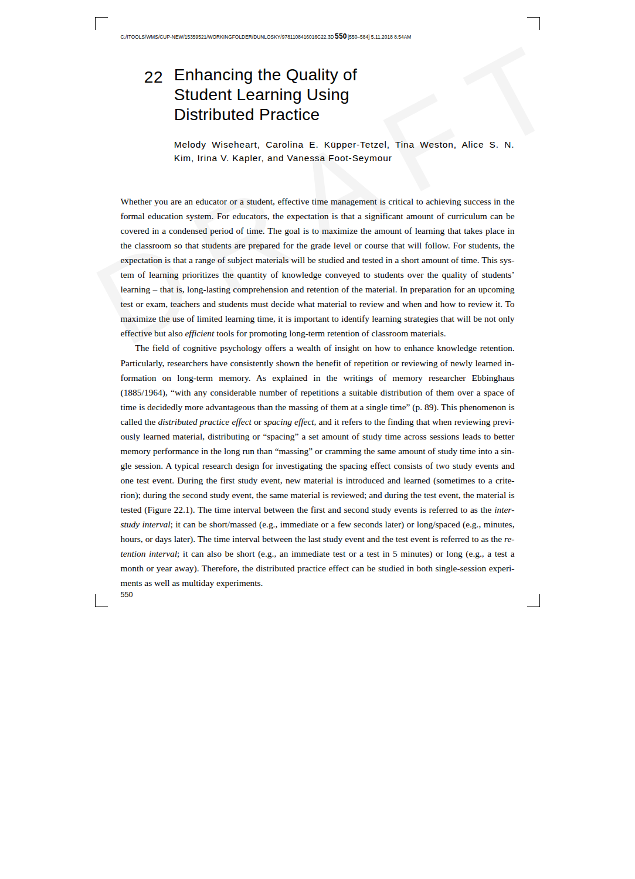DRAFT
C:/ITOOLS/WMS/CUP-NEW/15359521/WORKINGFOLDER/DUNLOSKY/9781108416016C22.3D550[550–584] 5.11.2018 8:54AM
22
Enhancing the Quality of
Student Learning Using
Distributed Practice
Melody Wiseheart, Carolina E. Küpper-Tetzel, Tina Weston, Alice S. N. Kim, Irina V. Kapler, and Vanessa Foot-Seymour
Whether you are an educator or a student, effective time management is critical to achieving success in the formal education system. For educators, the expectation is that a significant amount of curriculum can be covered in a condensed period of time. The goal is to maximize the amount of learning that takes place in the classroom so that students are prepared for the grade level or course that will follow. For students, the expectation is that a range of subject materials will be studied and tested in a short amount of time. This system of learning prioritizes the quantity of knowledge conveyed to students over the quality of students’ learning – that is, long-lasting comprehension and retention of the material. In preparation for an upcoming test or exam, teachers and students must decide what material to review and when and how to review it. To maximize the use of limited learning time, it is important to identify learning strategies that will be not only effective but also efficient tools for promoting long-term retention of classroom materials.
The field of cognitive psychology offers a wealth of insight on how to enhance knowledge retention. Particularly, researchers have consistently shown the benefit of repetition or reviewing of newly learned information on long-term memory. As explained in the writings of memory researcher Ebbinghaus (1885/1964), “with any considerable number of repetitions a suitable distribution of them over a space of time is decidedly more advantageous than the massing of them at a single time” (p. 89). This phenomenon is called the distributed practice effect or spacing effect, and it refers to the finding that when reviewing previously learned material, distributing or “spacing” a set amount of study time across sessions leads to better memory performance in the long run than “massing” or cramming the same amount of study time into a single session. A typical research design for investigating the spacing effect consists of two study events and one test event. During the first study event, new material is introduced and learned (sometimes to a criterion); during the second study event, the same material is reviewed; and during the test event, the material is tested (Figure 22.1). The time interval between the first and second study events is referred to as the interstudy interval; it can be short/massed (e.g., immediate or a few seconds later) or long/spaced (e.g., minutes, hours, or days later). The time interval between the last study event and the test event is referred to as the retention interval; it can also be short (e.g., an immediate test or a test in 5 minutes) or long (e.g., a test a month or year away). Therefore, the distributed practice effect can be studied in both single-session experiments as well as multiday experiments.
550